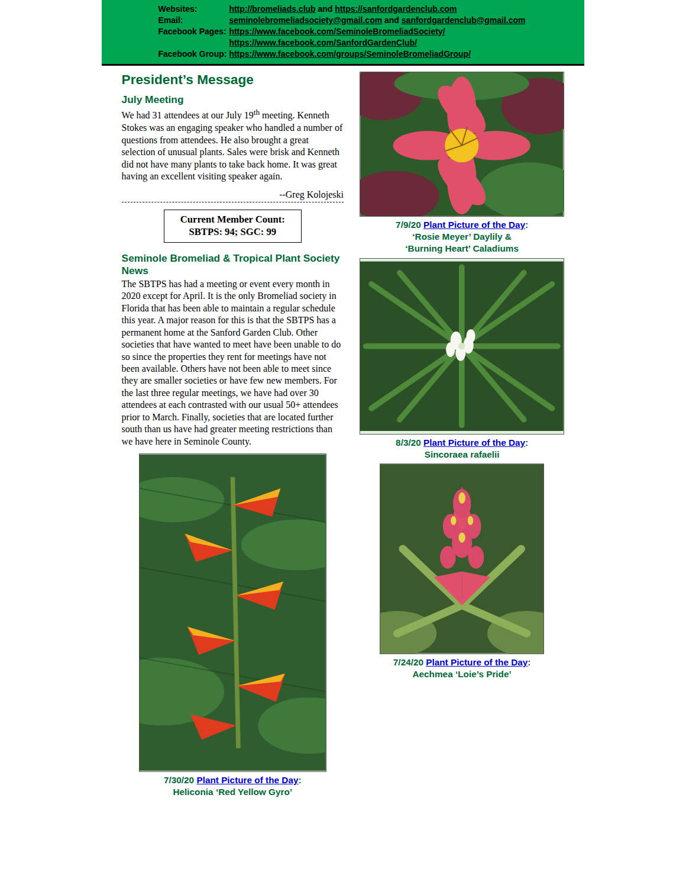| Websites: | http://bromeliads.club and https://sanfordgardenclub.com |
| Email: | seminolebromeliadsociety@gmail.com and sanfordgardenclub@gmail.com |
| Facebook Pages: | https://www.facebook.com/SeminoleBromeliadSociety/ |
| | https://www.facebook.com/SanfordGardenClub/ |
| Facebook Group: | https://www.facebook.com/groups/SeminoleBromeliadGroup/ |
President’s Message
July Meeting
We had 31 attendees at our July 19th meeting. Kenneth Stokes was an engaging speaker who handled a number of questions from attendees. He also brought a great selection of unusual plants. Sales were brisk and Kenneth did not have many plants to take back home. It was great having an excellent visiting speaker again.
--Greg Kolojeski
Current Member Count:
SBTPS: 94; SGC: 99
Seminole Bromeliad & Tropical Plant Society News
The SBTPS has had a meeting or event every month in 2020 except for April. It is the only Bromeliad society in Florida that has been able to maintain a regular schedule this year. A major reason for this is that the SBTPS has a permanent home at the Sanford Garden Club. Other societies that have wanted to meet have been unable to do so since the properties they rent for meetings have not been available. Others have not been able to meet since they are smaller societies or have few new members. For the last three regular meetings, we have had over 30 attendees at each contrasted with our usual 50+ attendees prior to March. Finally, societies that are located further south than us have had greater meeting restrictions than we have here in Seminole County.
7/30/20 Plant Picture of the Day:
Heliconia ‘Red Yellow Gyro’
7/9/20 Plant Picture of the Day:
‘Rosie Meyer’ Daylily &
‘Burning Heart’ Caladiums
8/3/20 Plant Picture of the Day:
Sincoraea rafaelii
7/24/20 Plant Picture of the Day:
Aechmea ‘Loie’s Pride’